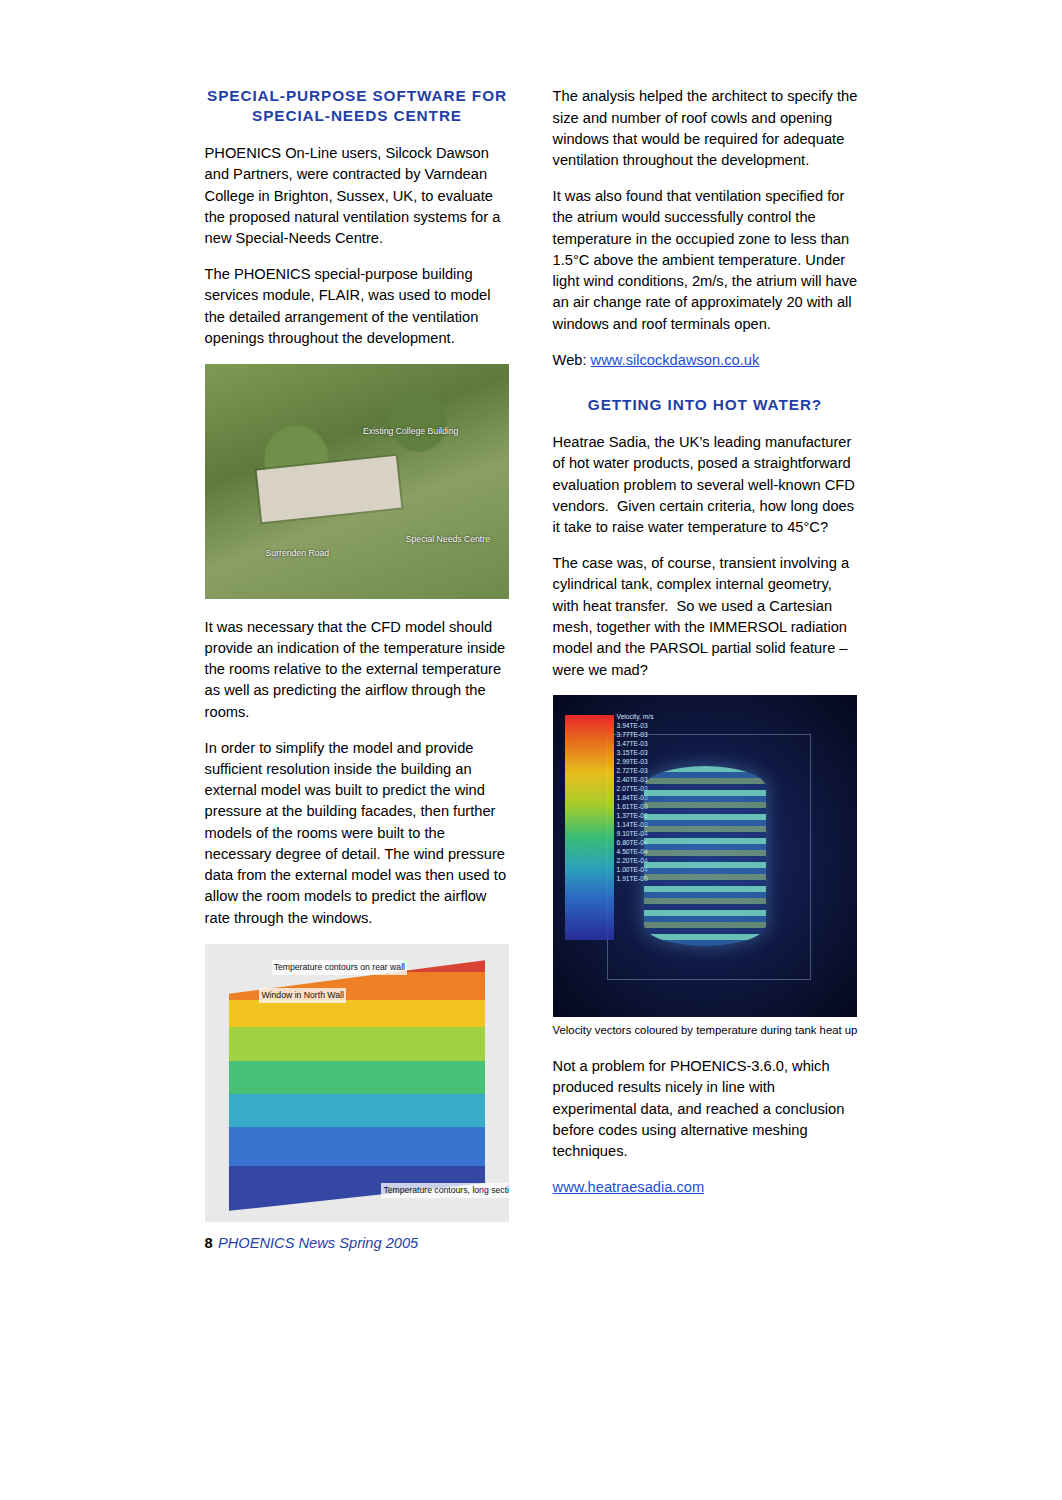SPECIAL-PURPOSE SOFTWARE FOR SPECIAL-NEEDS CENTRE
PHOENICS On-Line users, Silcock Dawson and Partners, were contracted by Varndean College in Brighton, Sussex, UK, to evaluate the proposed natural ventilation systems for a new Special-Needs Centre.
The PHOENICS special-purpose building services module, FLAIR, was used to model the detailed arrangement of the ventilation openings throughout the development.
Existing College Building Surrenden Road Special Needs Centre
It was necessary that the CFD model should provide an indication of the temperature inside the rooms relative to the external temperature as well as predicting the airflow through the rooms.
In order to simplify the model and provide sufficient resolution inside the building an external model was built to predict the wind pressure at the building facades, then further models of the rooms were built to the necessary degree of detail. The wind pressure data from the external model was then used to allow the room models to predict the airflow rate through the windows.
Temperature contours on rear wall Window in North Wall Temperature contours, long section.
The analysis helped the architect to specify the size and number of roof cowls and opening windows that would be required for adequate ventilation throughout the development.
It was also found that ventilation specified for the atrium would successfully control the temperature in the occupied zone to less than 1.5°C above the ambient temperature. Under light wind conditions, 2m/s, the atrium will have an air change rate of approximately 20 with all windows and roof terminals open.
Web: www.silcockdawson.co.uk
GETTING INTO HOT WATER?
Heatrae Sadia, the UK’s leading manufacturer of hot water products, posed a straightforward evaluation problem to several well-known CFD vendors. Given certain criteria, how long does it take to raise water temperature to 45°C?
The case was, of course, transient involving a cylindrical tank, complex internal geometry, with heat transfer. So we used a Cartesian mesh, together with the IMMERSOL radiation model and the PARSOL partial solid feature – were we mad?
Velocity, m/s
3.94TE-03
3.77TE-03
3.47TE-03
3.15TE-03
2.99TE-03
2.72TE-03
2.40TE-03
2.07TE-03
1.84TE-03
1.61TE-03
1.37TE-03
1.14TE-03
9.10TE-04
6.80TE-04
4.50TE-04
2.20TE-04
1.00TE-04
1.91TE-05
Velocity vectors coloured by temperature during tank heat up
Not a problem for PHOENICS-3.6.0, which produced results nicely in line with experimental data, and reached a conclusion before codes using alternative meshing techniques.
www.heatraesadia.com
8 PHOENICS News Spring 2005